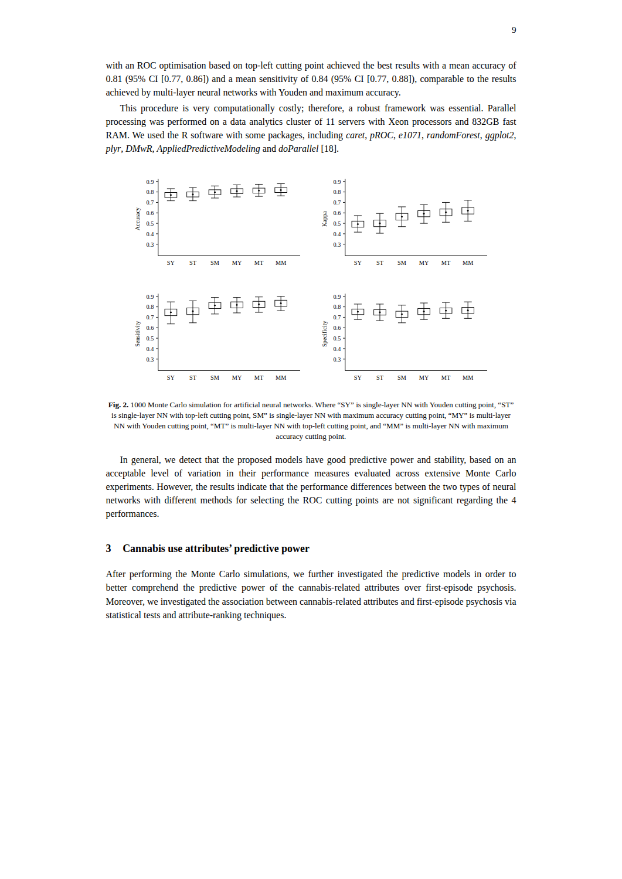9
with an ROC optimisation based on top-left cutting point achieved the best results with a mean accuracy of 0.81 (95% CI [0.77, 0.86]) and a mean sensitivity of 0.84 (95% CI [0.77, 0.88]), comparable to the results achieved by multi-layer neural networks with Youden and maximum accuracy.
This procedure is very computationally costly; therefore, a robust framework was essential. Parallel processing was performed on a data analytics cluster of 11 servers with Xeon processors and 832GB fast RAM. We used the R software with some packages, including caret, pROC, e1071, randomForest, ggplot2, plyr, DMwR, AppliedPredictiveModeling and doParallel [18].
0.9 0.8 0.7 0.6 0.5 0.4 0.3 Accuracy SY ST SM MY MT MM 0.9 0.8 0.7 0.6 0.5 0.4 0.3 Kappa SY ST SM MY MT MM 0.9 0.8 0.7 0.6 0.5 0.4 0.3 Sensitivity SY ST SM MY MT MM 0.9 0.8 0.7 0.6 0.5 0.4 0.3 Specificity SY ST SM MY MT MM
Fig. 2. 1000 Monte Carlo simulation for artificial neural networks. Where “SY” is single-layer NN with Youden cutting point, “ST” is single-layer NN with top-left cutting point, SM” is single-layer NN with maximum accuracy cutting point, “MY” is multi-layer NN with Youden cutting point, “MT” is multi-layer NN with top-left cutting point, and “MM” is multi-layer NN with maximum accuracy cutting point.
In general, we detect that the proposed models have good predictive power and stability, based on an acceptable level of variation in their performance measures evaluated across extensive Monte Carlo experiments. However, the results indicate that the performance differences between the two types of neural networks with different methods for selecting the ROC cutting points are not significant regarding the 4 performances.
3 Cannabis use attributes’ predictive power
After performing the Monte Carlo simulations, we further investigated the predictive models in order to better comprehend the predictive power of the cannabis-related attributes over first-episode psychosis. Moreover, we investigated the association between cannabis-related attributes and first-episode psychosis via statistical tests and attribute-ranking techniques.